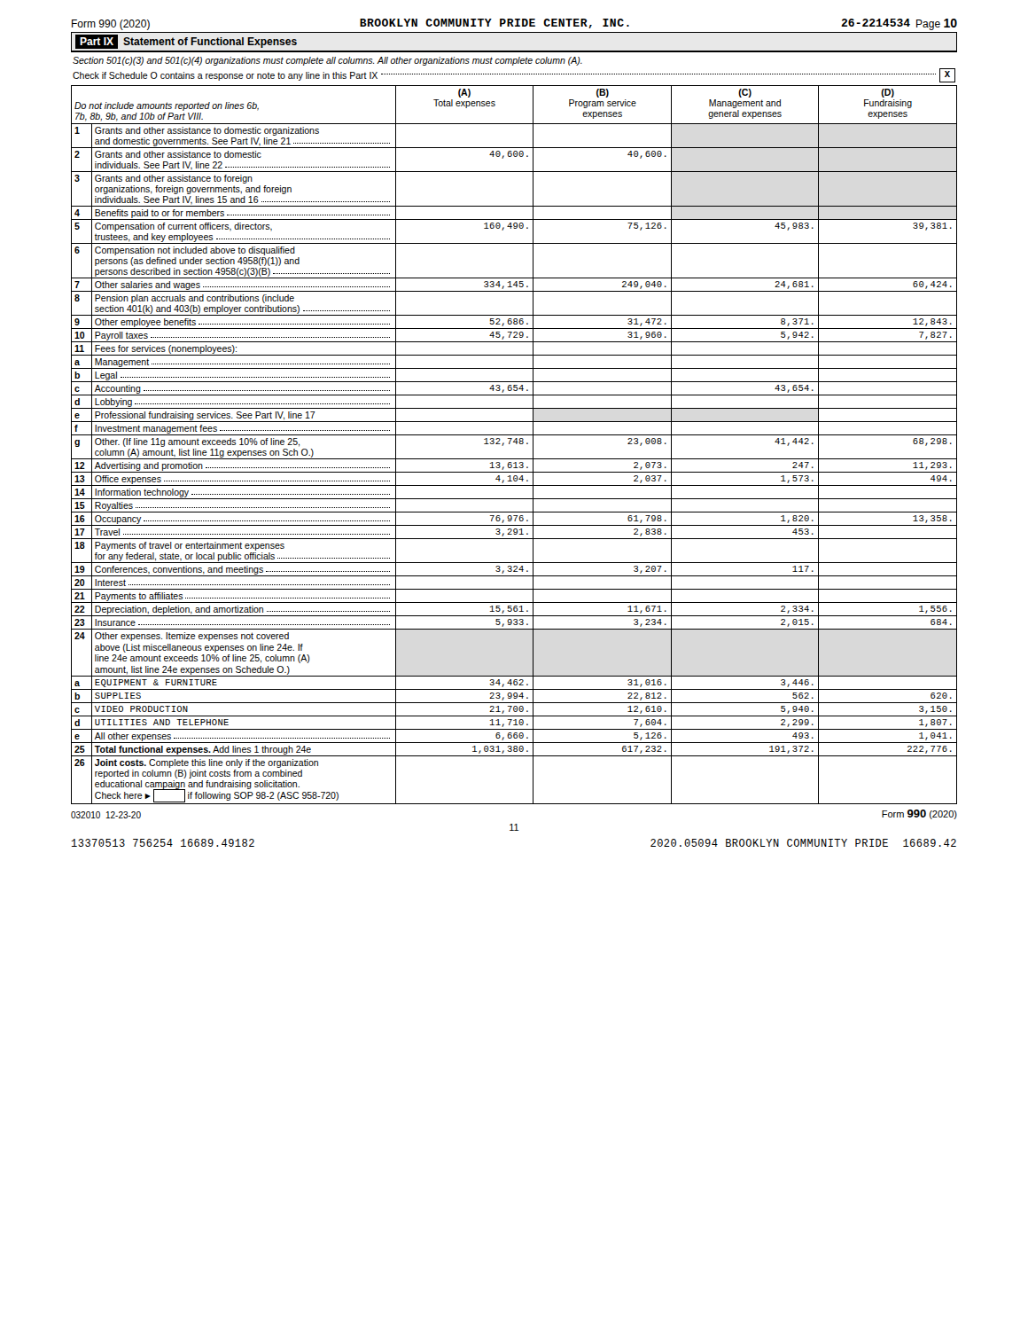Form 990 (2020)
BROOKLYN COMMUNITY PRIDE CENTER, INC.
26-2214534
Page 10
Part IX Statement of Functional Expenses
Section 501(c)(3) and 501(c)(4) organizations must complete all columns. All other organizations must complete column (A).
Check if Schedule O contains a response or note to any line in this Part IX X
| Do not include amounts reported on lines 6b, 7b, 8b, 9b, and 10b of Part VIII. | (A) Total expenses | (B) Program service expenses | (C) Management and general expenses | (D) Fundraising expenses |
| 1 | Grants and other assistance to domestic organizations and domestic governments. See Part IV, line 21 | | | | |
| 2 | Grants and other assistance to domestic individuals. See Part IV, line 22 | 40,600. | 40,600. | | |
| 3 | Grants and other assistance to foreign organizations, foreign governments, and foreign individuals. See Part IV, lines 15 and 16 | | | | |
| 4 | Benefits paid to or for members | | | | |
| 5 | Compensation of current officers, directors, trustees, and key employees | 160,490. | 75,126. | 45,983. | 39,381. |
| 6 | Compensation not included above to disqualified persons (as defined under section 4958(f)(1)) and persons described in section 4958(c)(3)(B) | | | | |
| 7 | Other salaries and wages | 334,145. | 249,040. | 24,681. | 60,424. |
| 8 | Pension plan accruals and contributions (include section 401(k) and 403(b) employer contributions) | | | | |
| 9 | Other employee benefits | 52,686. | 31,472. | 8,371. | 12,843. |
| 10 | Payroll taxes | 45,729. | 31,960. | 5,942. | 7,827. |
| 11 | Fees for services (nonemployees): | | | | |
| a | Management | | | | |
| b | Legal | | | | |
| c | Accounting | 43,654. | | 43,654. | |
| d | Lobbying | | | | |
| e | Professional fundraising services. See Part IV, line 17 | | | | |
| f | Investment management fees | | | | |
| g | Other. (If line 11g amount exceeds 10% of line 25, column (A) amount, list line 11g expenses on Sch O.) | 132,748. | 23,008. | 41,442. | 68,298. |
| 12 | Advertising and promotion | 13,613. | 2,073. | 247. | 11,293. |
| 13 | Office expenses | 4,104. | 2,037. | 1,573. | 494. |
| 14 | Information technology | | | | |
| 15 | Royalties | | | | |
| 16 | Occupancy | 76,976. | 61,798. | 1,820. | 13,358. |
| 17 | Travel | 3,291. | 2,838. | 453. | |
| 18 | Payments of travel or entertainment expenses for any federal, state, or local public officials | | | | |
| 19 | Conferences, conventions, and meetings | 3,324. | 3,207. | 117. | |
| 20 | Interest | | | | |
| 21 | Payments to affiliates | | | | |
| 22 | Depreciation, depletion, and amortization | 15,561. | 11,671. | 2,334. | 1,556. |
| 23 | Insurance | 5,933. | 3,234. | 2,015. | 684. |
| 24 | Other expenses. Itemize expenses not covered above (List miscellaneous expenses on line 24e. If line 24e amount exceeds 10% of line 25, column (A) amount, list line 24e expenses on Schedule O.) | | | | |
| a | EQUIPMENT & FURNITURE | 34,462. | 31,016. | 3,446. | |
| b | SUPPLIES | 23,994. | 22,812. | 562. | 620. |
| c | VIDEO PRODUCTION | 21,700. | 12,610. | 5,940. | 3,150. |
| d | UTILITIES AND TELEPHONE | 11,710. | 7,604. | 2,299. | 1,807. |
| e | All other expenses | 6,660. | 5,126. | 493. | 1,041. |
| 25 | Total functional expenses. Add lines 1 through 24e | 1,031,380. | 617,232. | 191,372. | 222,776. |
| 26 | Joint costs. Complete this line only if the organization reported in column (B) joint costs from a combined educational campaign and fundraising solicitation. Check here ► if following SOP 98-2 (ASC 958-720) | | | | |
032010 12-23-20
Form 990 (2020)
11
13370513 756254 16689.49182 2020.05094 BROOKLYN COMMUNITY PRIDE 16689.42